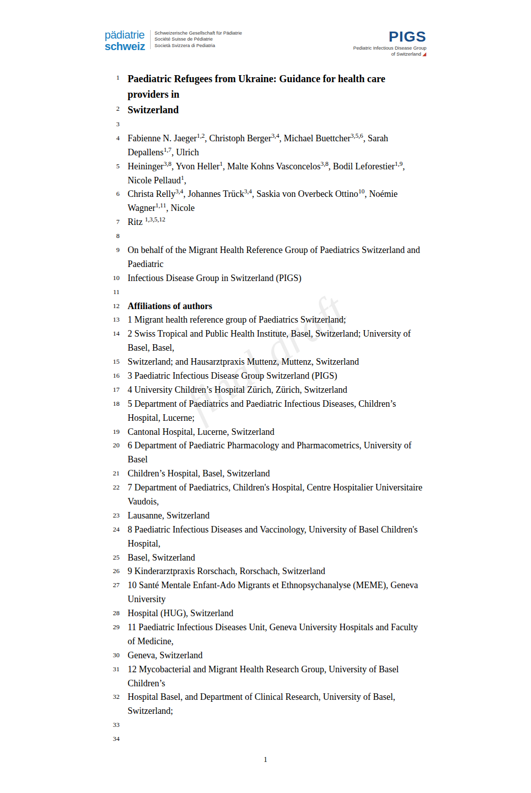final draft
pädiatrie
schweiz
Schweizerische Gesellschaft für Pädiatrie
Société Suisse de Pédiatrie
Società Svizzera di Pediatria
PIGS
Pediatric Infectious Disease Group
of Switzerland ◢
Paediatric Refugees from Ukraine: Guidance for health care providers in
Switzerland
Fabienne N. Jaeger1,2, Christoph Berger3,4, Michael Buettcher3,5,6, Sarah Depallens1,7, Ulrich
Heininger3,8, Yvon Heller1, Malte Kohns Vasconcelos3,8, Bodil Leforestier1,9, Nicole Pellaud1,
Christa Relly3,4, Johannes Trück3,4, Saskia von Overbeck Ottino10, Noémie Wagner1,11, Nicole
Ritz 1,3,5,12
On behalf of the Migrant Health Reference Group of Paediatrics Switzerland and Paediatric
Infectious Disease Group in Switzerland (PIGS)
Affiliations of authors
1 Migrant health reference group of Paediatrics Switzerland;
2 Swiss Tropical and Public Health Institute, Basel, Switzerland; University of Basel, Basel,
Switzerland; and Hausarztpraxis Muttenz, Muttenz, Switzerland
3 Paediatric Infectious Disease Group Switzerland (PIGS)
4 University Children’s Hospital Zürich, Zürich, Switzerland
5 Department of Paediatrics and Paediatric Infectious Diseases, Children’s Hospital, Lucerne;
Cantonal Hospital, Lucerne, Switzerland
6 Department of Paediatric Pharmacology and Pharmacometrics, University of Basel
Children’s Hospital, Basel, Switzerland
7 Department of Paediatrics, Children's Hospital, Centre Hospitalier Universitaire Vaudois,
Lausanne, Switzerland
8 Paediatric Infectious Diseases and Vaccinology, University of Basel Children's Hospital,
Basel, Switzerland
9 Kinderarztpraxis Rorschach, Rorschach, Switzerland
10 Santé Mentale Enfant-Ado Migrants et Ethnopsychanalyse (MEME), Geneva University
Hospital (HUG), Switzerland
11 Paediatric Infectious Diseases Unit, Geneva University Hospitals and Faculty of Medicine,
Geneva, Switzerland
12 Mycobacterial and Migrant Health Research Group, University of Basel Children’s
Hospital Basel, and Department of Clinical Research, University of Basel, Switzerland;
1